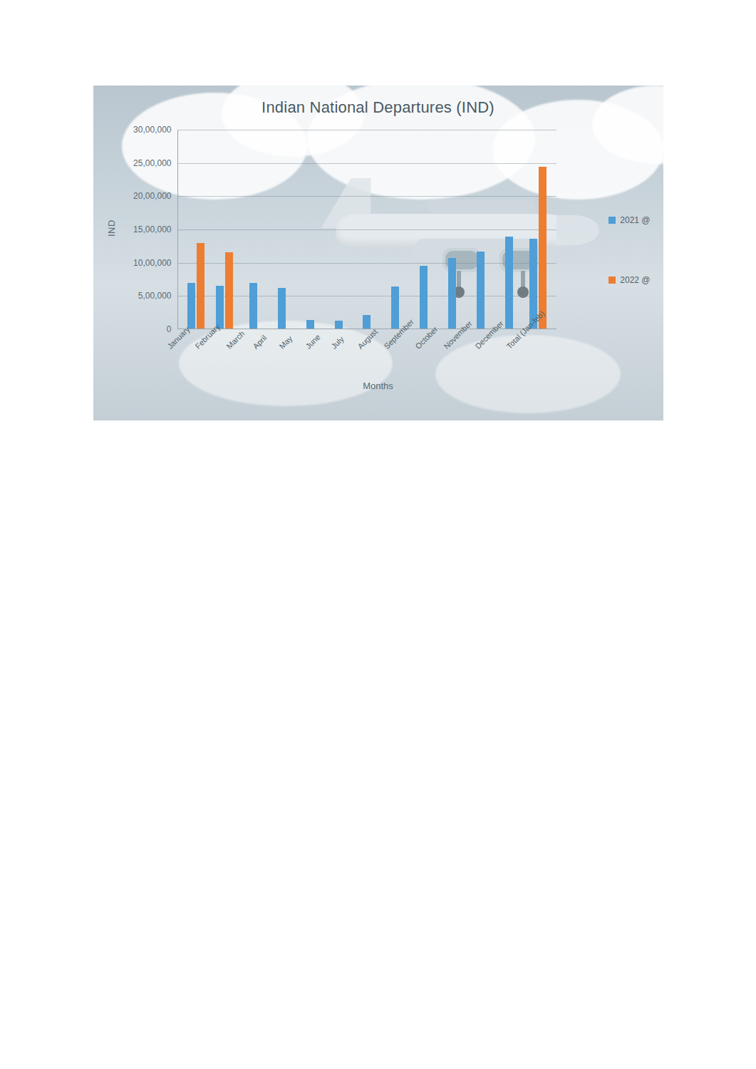Indian National Departures (IND)
IND
30,00,000 25,00,000 20,00,000 15,00,000 10,00,000 5,00,000 0
January February March April May June July August September October November December Total (Jan-feb)
Months
2021 @
2022 @